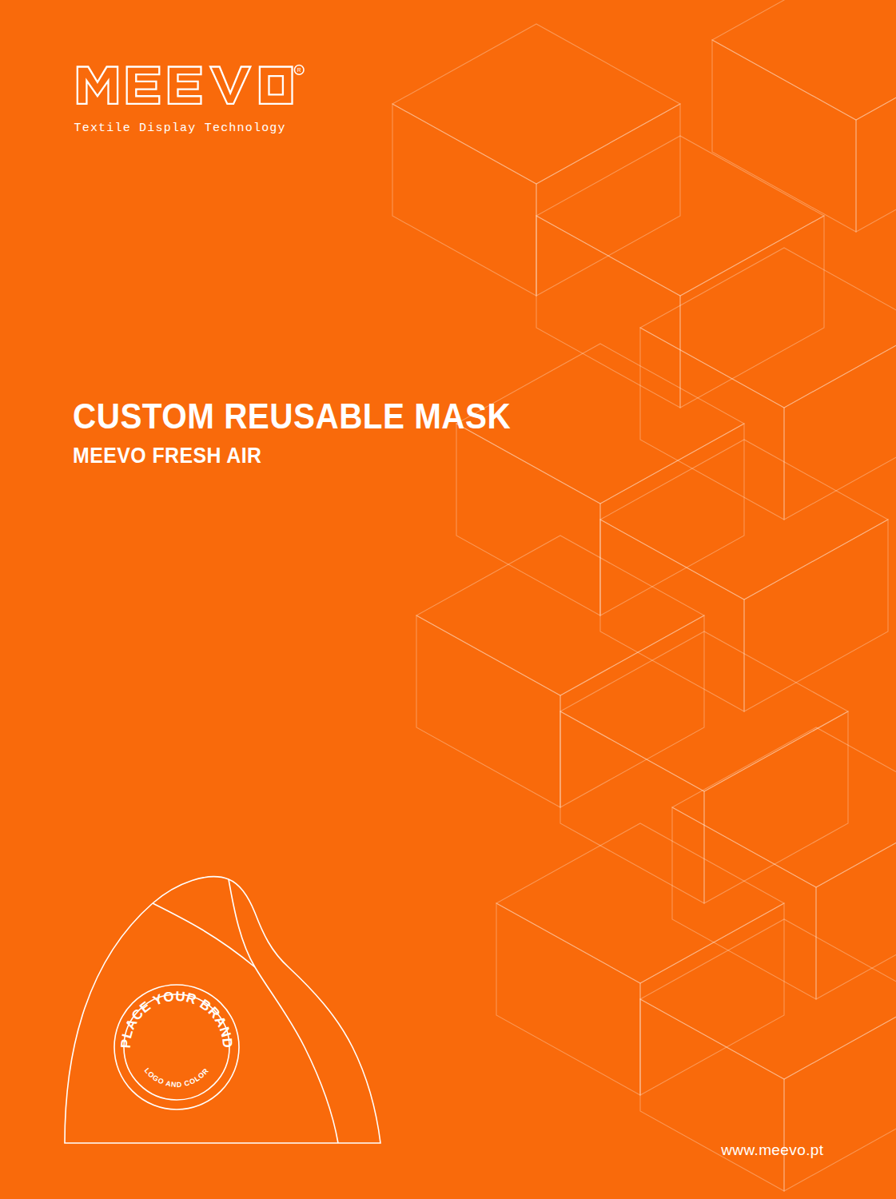R
Textile Display Technology
Custom Reusable Mask
Meevo Fresh Air
PLACE YOUR BRAND LOGO AND COLOR
www.meevo.pt